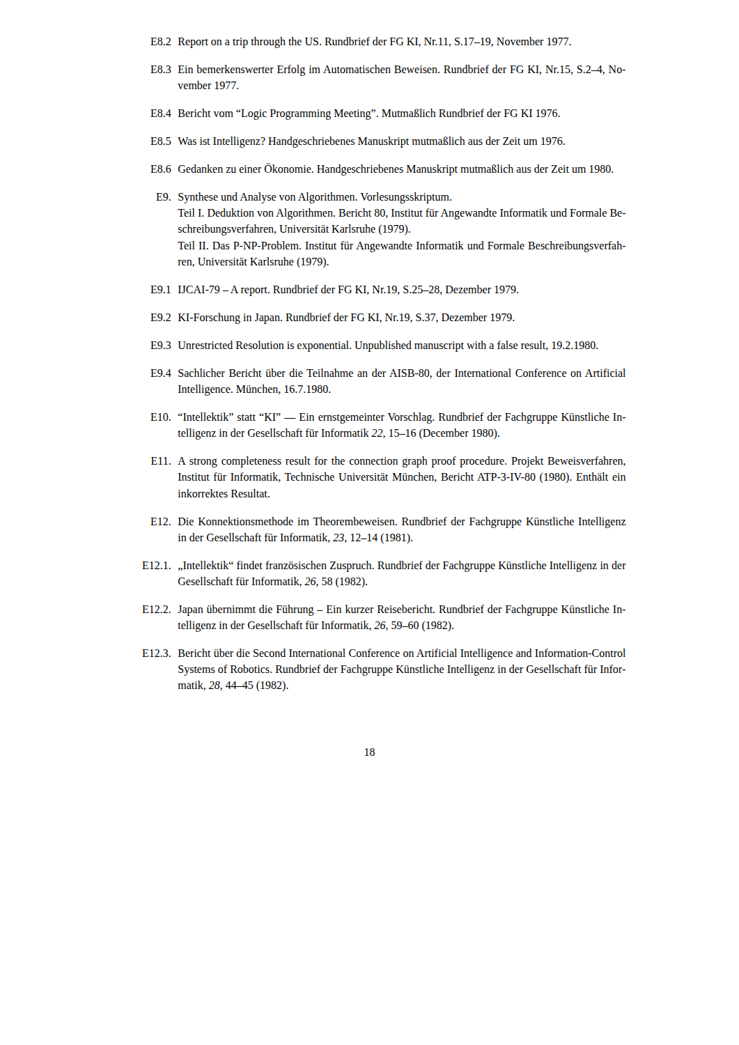E8.2 Report on a trip through the US. Rundbrief der FG KI, Nr.11, S.17–19, November 1977.
E8.3 Ein bemerkenswerter Erfolg im Automatischen Beweisen. Rundbrief der FG KI, Nr.15, S.2–4, November 1977.
E8.4 Bericht vom “Logic Programming Meeting”. Mutmaßlich Rundbrief der FG KI 1976.
E8.5 Was ist Intelligenz? Handgeschriebenes Manuskript mutmaßlich aus der Zeit um 1976.
E8.6 Gedanken zu einer Ökonomie. Handgeschriebenes Manuskript mutmaßlich aus der Zeit um 1980.
E9. Synthese und Analyse von Algorithmen. Vorlesungsskriptum. Teil I. Deduktion von Algorithmen. Bericht 80, Institut für Angewandte Informatik und Formale Beschreibungsverfahren, Universität Karlsruhe (1979). Teil II. Das P-NP-Problem. Institut für Angewandte Informatik und Formale Beschreibungsverfahren, Universität Karlsruhe (1979).
E9.1 IJCAI-79 – A report. Rundbrief der FG KI, Nr.19, S.25–28, Dezember 1979.
E9.2 KI-Forschung in Japan. Rundbrief der FG KI, Nr.19, S.37, Dezember 1979.
E9.3 Unrestricted Resolution is exponential. Unpublished manuscript with a false result, 19.2.1980.
E9.4 Sachlicher Bericht über die Teilnahme an der AISB-80, der International Conference on Artificial Intelligence. München, 16.7.1980.
E10. “Intellektik” statt “KI” — Ein ernstgemeinter Vorschlag. Rundbrief der Fachgruppe Künstliche Intelligenz in der Gesellschaft für Informatik 22, 15–16 (December 1980).
E11. A strong completeness result for the connection graph proof procedure. Projekt Beweisverfahren, Institut für Informatik, Technische Universität München, Bericht ATP-3-IV-80 (1980). Enthält ein inkorrektes Resultat.
E12. Die Konnektionsmethode im Theorembeweisen. Rundbrief der Fachgruppe Künstliche Intelligenz in der Gesellschaft für Informatik, 23, 12–14 (1981).
E12.1. „Intellektik“ findet französischen Zuspruch. Rundbrief der Fachgruppe Künstliche Intelligenz in der Gesellschaft für Informatik, 26, 58 (1982).
E12.2. Japan übernimmt die Führung – Ein kurzer Reisebericht. Rundbrief der Fachgruppe Künstliche Intelligenz in der Gesellschaft für Informatik, 26, 59–60 (1982).
E12.3. Bericht über die Second International Conference on Artificial Intelligence and Information-Control Systems of Robotics. Rundbrief der Fachgruppe Künstliche Intelligenz in der Gesellschaft für Informatik, 28, 44–45 (1982).
18